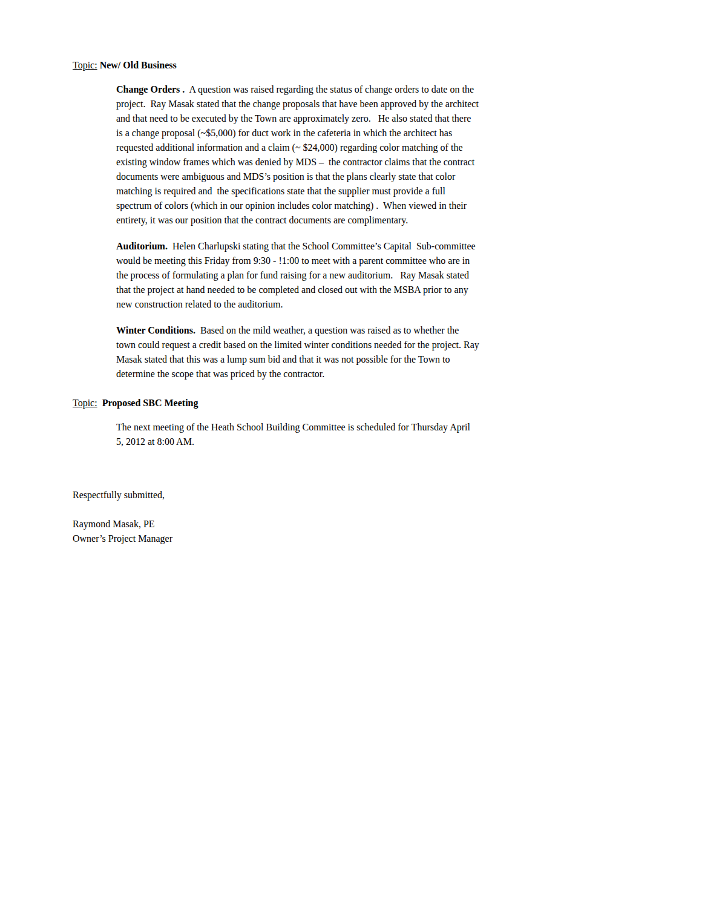Topic: New/ Old Business
Change Orders . A question was raised regarding the status of change orders to date on the project. Ray Masak stated that the change proposals that have been approved by the architect and that need to be executed by the Town are approximately zero. He also stated that there is a change proposal (~$5,000) for duct work in the cafeteria in which the architect has requested additional information and a claim (~ $24,000) regarding color matching of the existing window frames which was denied by MDS – the contractor claims that the contract documents were ambiguous and MDS’s position is that the plans clearly state that color matching is required and the specifications state that the supplier must provide a full spectrum of colors (which in our opinion includes color matching) . When viewed in their entirety, it was our position that the contract documents are complimentary.
Auditorium. Helen Charlupski stating that the School Committee’s Capital Sub-committee would be meeting this Friday from 9:30 - !1:00 to meet with a parent committee who are in the process of formulating a plan for fund raising for a new auditorium. Ray Masak stated that the project at hand needed to be completed and closed out with the MSBA prior to any new construction related to the auditorium.
Winter Conditions. Based on the mild weather, a question was raised as to whether the town could request a credit based on the limited winter conditions needed for the project. Ray Masak stated that this was a lump sum bid and that it was not possible for the Town to determine the scope that was priced by the contractor.
Topic: Proposed SBC Meeting
The next meeting of the Heath School Building Committee is scheduled for Thursday April 5, 2012 at 8:00 AM.
Respectfully submitted,
Raymond Masak, PE
Owner’s Project Manager